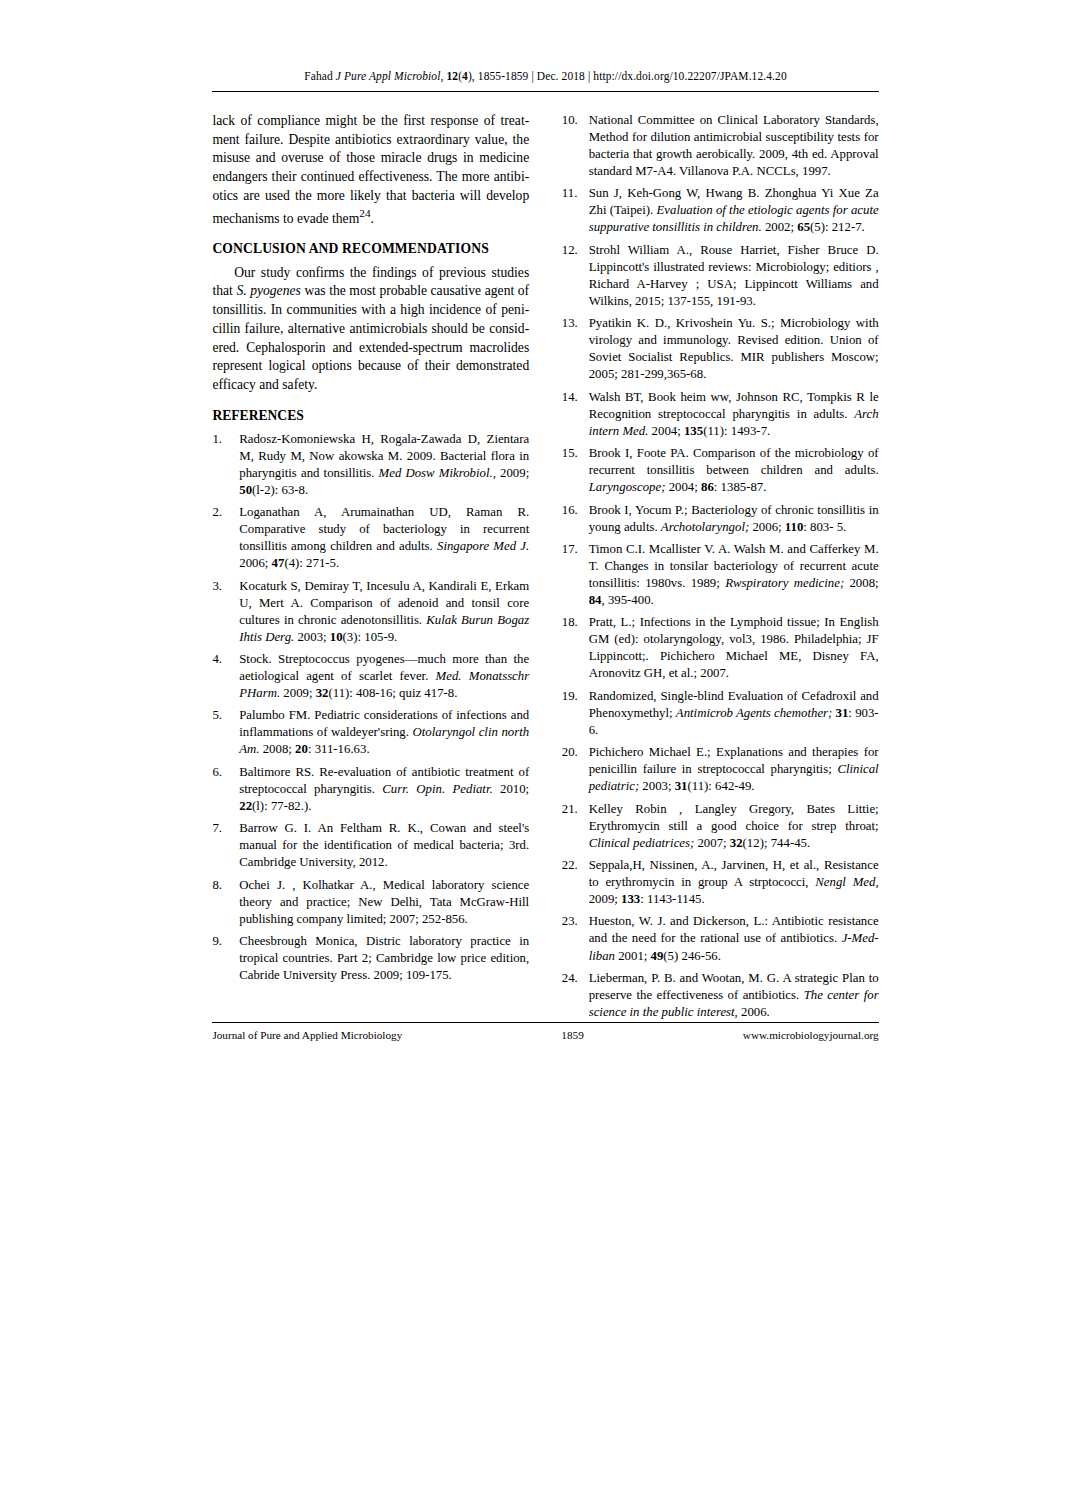Fahad J Pure Appl Microbiol, 12(4), 1855-1859 | Dec. 2018 | http://dx.doi.org/10.22207/JPAM.12.4.20
lack of compliance might be the first response of treatment failure. Despite antibiotics extraordinary value, the misuse and overuse of those miracle drugs in medicine endangers their continued effectiveness. The more antibiotics are used the more likely that bacteria will develop mechanisms to evade them24.
Conclusion and Recommendations
Our study confirms the findings of previous studies that S. pyogenes was the most probable causative agent of tonsillitis. In communities with a high incidence of penicillin failure, alternative antimicrobials should be considered. Cephalosporin and extended-spectrum macrolides represent logical options because of their demonstrated efficacy and safety.
References
Radosz-Komoniewska H, Rogala-Zawada D, Zientara M, Rudy M, Now akowska M. 2009. Bacterial flora in pharyngitis and tonsillitis. Med Dosw Mikrobiol., 2009; 50(l-2): 63-8.
Loganathan A, Arumainathan UD, Raman R. Comparative study of bacteriology in recurrent tonsillitis among children and adults. Singapore Med J. 2006; 47(4): 271-5.
Kocaturk S, Demiray T, Incesulu A, Kandirali E, Erkam U, Mert A. Comparison of adenoid and tonsil core cultures in chronic adenotonsillitis. Kulak Burun Bogaz Ihtis Derg. 2003; 10(3): 105-9.
Stock. Streptococcus pyogenes—much more than the aetiological agent of scarlet fever. Med. Monatsschr PHarm. 2009; 32(11): 408-16; quiz 417-8.
Palumbo FM. Pediatric considerations of infections and inflammations of waldeyer'sring. Otolaryngol clin north Am. 2008; 20: 311-16.63.
Baltimore RS. Re-evaluation of antibiotic treatment of streptococcal pharyngitis. Curr. Opin. Pediatr. 2010; 22(l): 77-82.).
Barrow G. I. An Feltham R. K., Cowan and steel's manual for the identification of medical bacteria; 3rd. Cambridge University, 2012.
Ochei J. , Kolhatkar A., Medical laboratory science theory and practice; New Delhi, Tata McGraw-Hill publishing company limited; 2007; 252-856.
Cheesbrough Monica, Distric laboratory practice in tropical countries. Part 2; Cambridge low price edition, Cabride University Press. 2009; 109-175.
National Committee on Clinical Laboratory Standards, Method for dilution antimicrobial susceptibility tests for bacteria that growth aerobically. 2009, 4th ed. Approval standard M7-A4. Villanova P.A. NCCLs, 1997.
Sun J, Keh-Gong W, Hwang B. Zhonghua Yi Xue Za Zhi (Taipei). Evaluation of the etiologic agents for acute suppurative tonsillitis in children. 2002; 65(5): 212-7.
Strohl William A., Rouse Harriet, Fisher Bruce D. Lippincott's illustrated reviews: Microbiology; editiors , Richard A-Harvey ; USA; Lippincott Williams and Wilkins, 2015; 137-155, 191-93.
Pyatikin K. D., Krivoshein Yu. S.; Microbiology with virology and immunology. Revised edition. Union of Soviet Socialist Republics. MIR publishers Moscow; 2005; 281-299,365-68.
Walsh BT, Book heim ww, Johnson RC, Tompkis R le Recognition streptococcal pharyngitis in adults. Arch intern Med. 2004; 135(11): 1493-7.
Brook I, Foote PA. Comparison of the microbiology of recurrent tonsillitis between children and adults. Laryngoscope; 2004; 86: 1385-87.
Brook I, Yocum P.; Bacteriology of chronic tonsillitis in young adults. Archotolaryngol; 2006; 110: 803- 5.
Timon C.I. Mcallister V. A. Walsh M. and Cafferkey M. T. Changes in tonsilar bacteriology of recurrent acute tonsillitis: 1980vs. 1989; Rwspiratory medicine; 2008; 84, 395-400.
Pratt, L.; Infections in the Lymphoid tissue; In English GM (ed): otolaryngology, vol3, 1986. Philadelphia; JF Lippincott;. Pichichero Michael ME, Disney FA, Aronovitz GH, et al.; 2007.
Randomized, Single-blind Evaluation of Cefadroxil and Phenoxymethyl; Antimicrob Agents chemother; 31: 903-6.
Pichichero Michael E.; Explanations and therapies for penicillin failure in streptococcal pharyngitis; Clinical pediatric; 2003; 31(11): 642-49.
Kelley Robin , Langley Gregory, Bates Littie; Erythromycin still a good choice for strep throat; Clinical pediatrices; 2007; 32(12); 744-45.
Seppala,H, Nissinen, A., Jarvinen, H, et al., Resistance to erythromycin in group A strptococci, Nengl Med, 2009; 133: 1143-1145.
Hueston, W. J. and Dickerson, L.: Antibiotic resistance and the need for the rational use of antibiotics. J-Med-liban 2001; 49(5) 246-56.
Lieberman, P. B. and Wootan, M. G. A strategic Plan to preserve the effectiveness of antibiotics. The center for science in the public interest, 2006.
Journal of Pure and Applied Microbiology
1859
www.microbiologyjournal.org